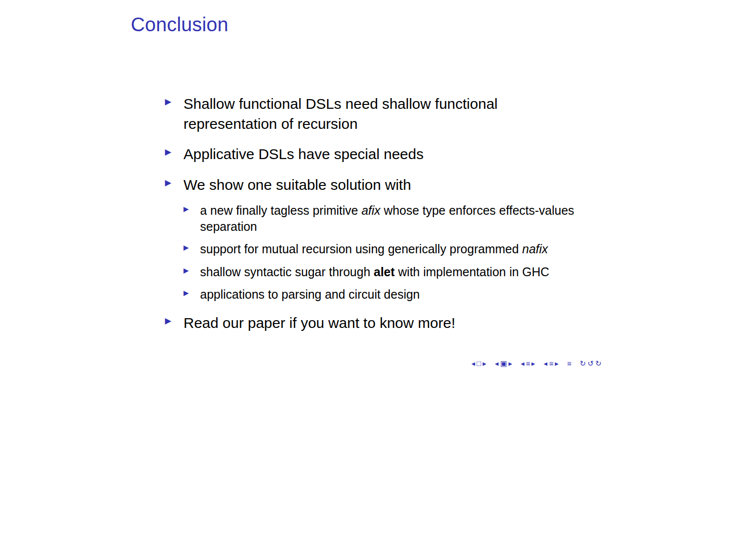Conclusion
Shallow functional DSLs need shallow functional representation of recursion
Applicative DSLs have special needs
We show one suitable solution with
a new finally tagless primitive afix whose type enforces effects-values separation
support for mutual recursion using generically programmed nafix
shallow syntactic sugar through alet with implementation in GHC
applications to parsing and circuit design
Read our paper if you want to know more!
◂□▸ ◂▣▸ ◂≡▸ ◂≡▸ ≡ ↻↺↻